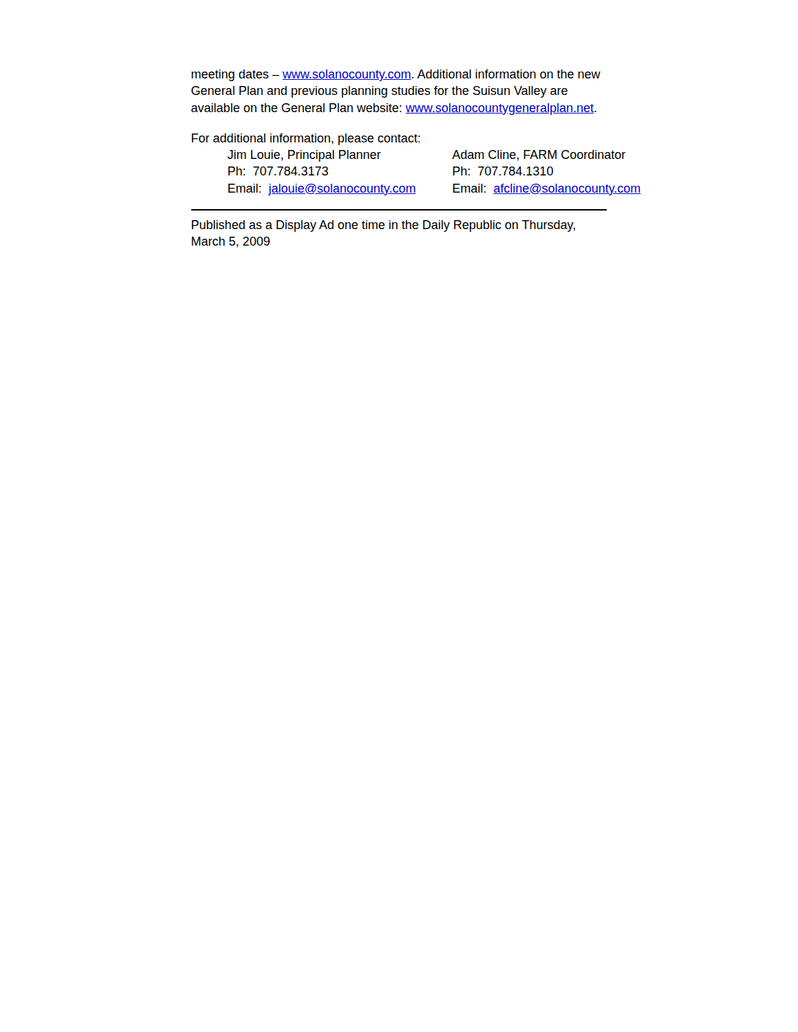meeting dates – www.solanocounty.com. Additional information on the new General Plan and previous planning studies for the Suisun Valley are available on the General Plan website: www.solanocountygeneralplan.net.
For additional information, please contact:
| Jim Louie, Principal Planner | Adam Cline, FARM Coordinator |
| Ph: 707.784.3173 | Ph: 707.784.1310 |
| Email: jalouie@solanocounty.com | Email: afcline@solanocounty.com |
Published as a Display Ad one time in the Daily Republic on Thursday, March 5, 2009